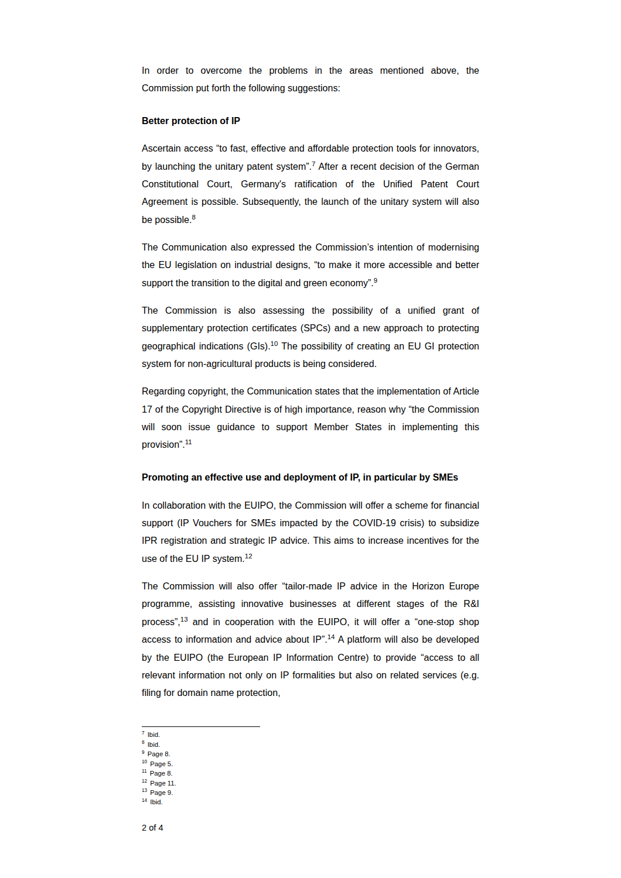In order to overcome the problems in the areas mentioned above, the Commission put forth the following suggestions:
Better protection of IP
Ascertain access “to fast, effective and affordable protection tools for innovators, by launching the unitary patent system”.7 After a recent decision of the German Constitutional Court, Germany's ratification of the Unified Patent Court Agreement is possible. Subsequently, the launch of the unitary system will also be possible.8
The Communication also expressed the Commission’s intention of modernising the EU legislation on industrial designs, “to make it more accessible and better support the transition to the digital and green economy”.9
The Commission is also assessing the possibility of a unified grant of supplementary protection certificates (SPCs) and a new approach to protecting geographical indications (GIs).10 The possibility of creating an EU GI protection system for non-agricultural products is being considered.
Regarding copyright, the Communication states that the implementation of Article 17 of the Copyright Directive is of high importance, reason why “the Commission will soon issue guidance to support Member States in implementing this provision”.11
Promoting an effective use and deployment of IP, in particular by SMEs
In collaboration with the EUIPO, the Commission will offer a scheme for financial support (IP Vouchers for SMEs impacted by the COVID-19 crisis) to subsidize IPR registration and strategic IP advice. This aims to increase incentives for the use of the EU IP system.12
The Commission will also offer “tailor-made IP advice in the Horizon Europe programme, assisting innovative businesses at different stages of the R&I process”,13 and in cooperation with the EUIPO, it will offer a “one-stop shop access to information and advice about IP”.14 A platform will also be developed by the EUIPO (the European IP Information Centre) to provide “access to all relevant information not only on IP formalities but also on related services (e.g. filing for domain name protection,
7 Ibid.
8 Ibid.
9 Page 8.
10 Page 5.
11 Page 8.
12 Page 11.
13 Page 9.
14 Ibid.
2 of 4